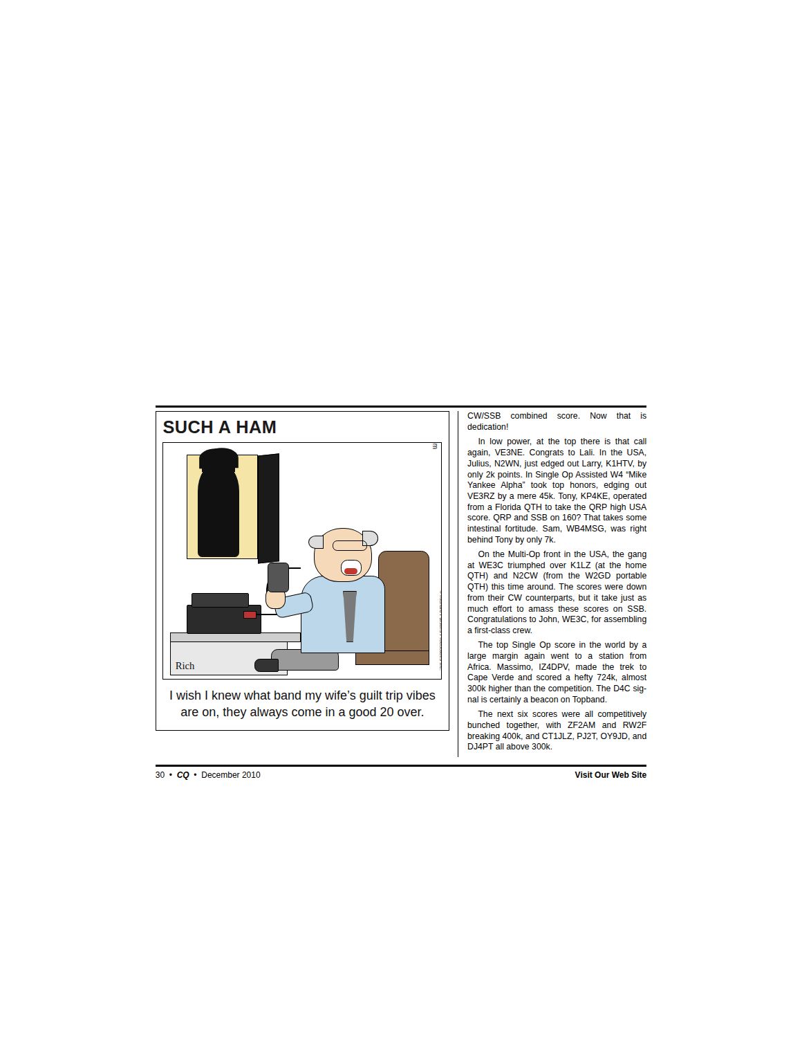SUCH A HAM
www.suchaham.com
© Richard Parsons Productions Inc.
Rich
I wish I knew what band my wife’s guilt trip vibes are on, they always come in a good 20 over.
CW/SSB combined score. Now that is dedication!
In low power, at the top there is that call again, VE3NE. Congrats to Lali. In the USA, Julius, N2WN, just edged out Larry, K1HTV, by only 2k points. In Single Op Assisted W4 “Mike Yankee Alpha” took top honors, edging out VE3RZ by a mere 45k. Tony, KP4KE, operated from a Florida QTH to take the QRP high USA score. QRP and SSB on 160? That takes some intestinal fortitude. Sam, WB4MSG, was right behind Tony by only 7k.
On the Multi-Op front in the USA, the gang at WE3C triumphed over K1LZ (at the home QTH) and N2CW (from the W2GD portable QTH) this time around. The scores were down from their CW counterparts, but it take just as much effort to amass these scores on SSB. Congratulations to John, WE3C, for assembling a first-class crew.
The top Single Op score in the world by a large margin again went to a station from Africa. Massimo, IZ4DPV, made the trek to Cape Verde and scored a hefty 724k, almost 300k higher than the competition. The D4C signal is certainly a beacon on Topband.
The next six scores were all competitively bunched together, with ZF2AM and RW2F breaking 400k, and CT1JLZ, PJ2T, OY9JD, and DJ4PT all above 300k.
30 • CQ • December 2010
Visit Our Web Site